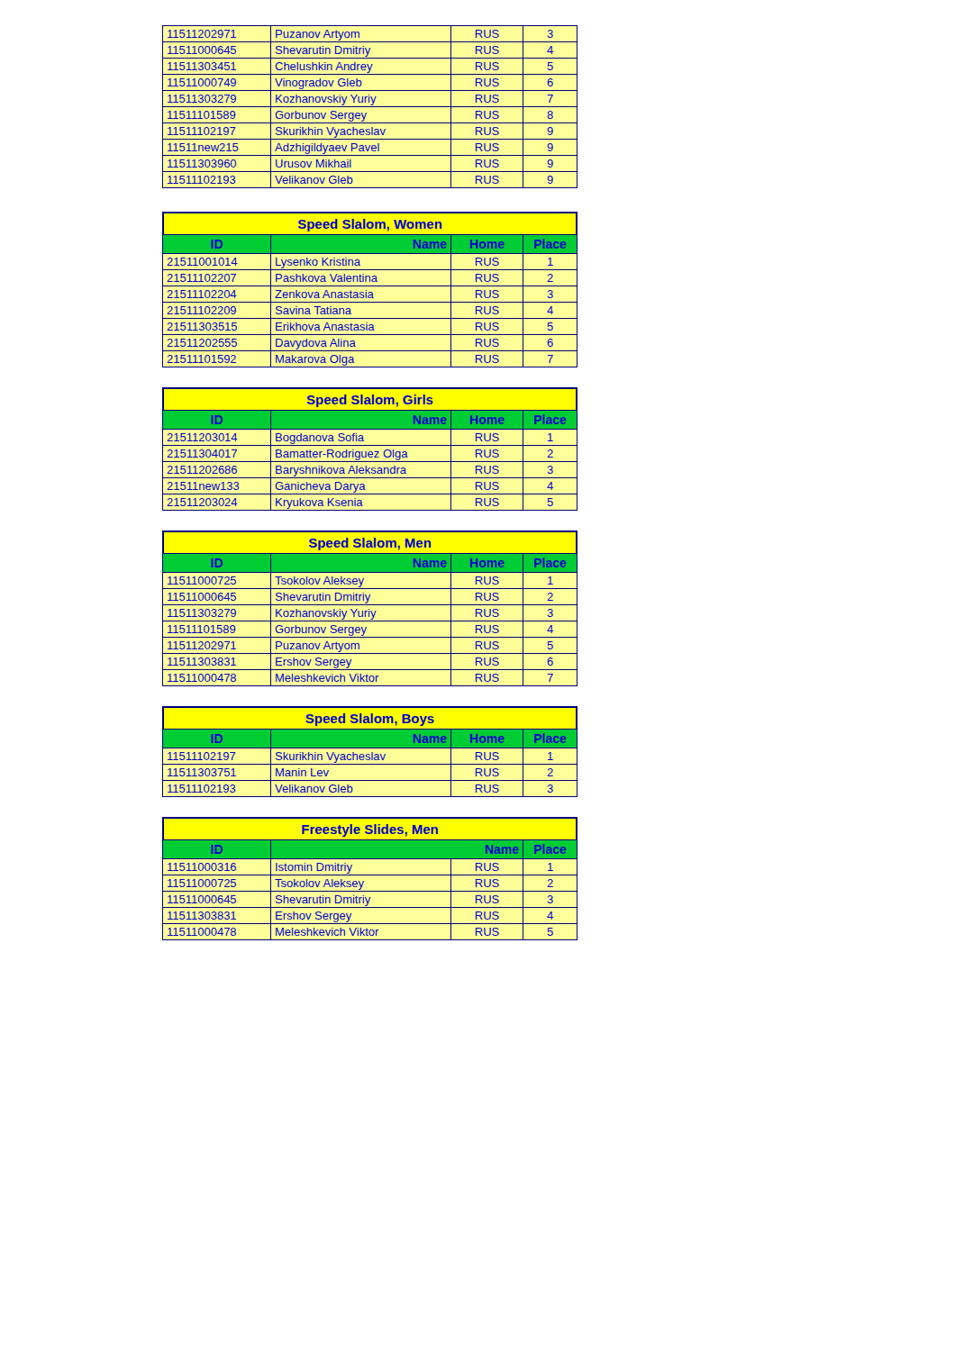| 11511202971 | Puzanov Artyom | RUS | 3 |
| 11511000645 | Shevarutin Dmitriy | RUS | 4 |
| 11511303451 | Chelushkin Andrey | RUS | 5 |
| 11511000749 | Vinogradov Gleb | RUS | 6 |
| 11511303279 | Kozhanovskiy Yuriy | RUS | 7 |
| 11511101589 | Gorbunov Sergey | RUS | 8 |
| 11511102197 | Skurikhin Vyacheslav | RUS | 9 |
| 11511new215 | Adzhigildyaev Pavel | RUS | 9 |
| 11511303960 | Urusov Mikhail | RUS | 9 |
| 11511102193 | Velikanov Gleb | RUS | 9 |
Speed Slalom, Women
| ID | Name | Home | Place |
| --- | --- | --- | --- |
| 21511001014 | Lysenko Kristina | RUS | 1 |
| 21511102207 | Pashkova Valentina | RUS | 2 |
| 21511102204 | Zenkova Anastasia | RUS | 3 |
| 21511102209 | Savina Tatiana | RUS | 4 |
| 21511303515 | Erikhova Anastasia | RUS | 5 |
| 21511202555 | Davydova Alina | RUS | 6 |
| 21511101592 | Makarova Olga | RUS | 7 |
Speed Slalom, Girls
| ID | Name | Home | Place |
| --- | --- | --- | --- |
| 21511203014 | Bogdanova Sofia | RUS | 1 |
| 21511304017 | Bamatter-Rodriguez Olga | RUS | 2 |
| 21511202686 | Baryshnikova Aleksandra | RUS | 3 |
| 21511new133 | Ganicheva Darya | RUS | 4 |
| 21511203024 | Kryukova Ksenia | RUS | 5 |
Speed Slalom, Men
| ID | Name | Home | Place |
| --- | --- | --- | --- |
| 11511000725 | Tsokolov Aleksey | RUS | 1 |
| 11511000645 | Shevarutin Dmitriy | RUS | 2 |
| 11511303279 | Kozhanovskiy Yuriy | RUS | 3 |
| 11511101589 | Gorbunov Sergey | RUS | 4 |
| 11511202971 | Puzanov Artyom | RUS | 5 |
| 11511303831 | Ershov Sergey | RUS | 6 |
| 11511000478 | Meleshkevich Viktor | RUS | 7 |
Speed Slalom, Boys
| ID | Name | Home | Place |
| --- | --- | --- | --- |
| 11511102197 | Skurikhin Vyacheslav | RUS | 1 |
| 11511303751 | Manin Lev | RUS | 2 |
| 11511102193 | Velikanov Gleb | RUS | 3 |
Freestyle Slides, Men
| ID | Name | Place |
| --- | --- | --- |
| 11511000316 | Istomin Dmitriy | RUS | 1 |
| 11511000725 | Tsokolov Aleksey | RUS | 2 |
| 11511000645 | Shevarutin Dmitriy | RUS | 3 |
| 11511303831 | Ershov Sergey | RUS | 4 |
| 11511000478 | Meleshkevich Viktor | RUS | 5 |